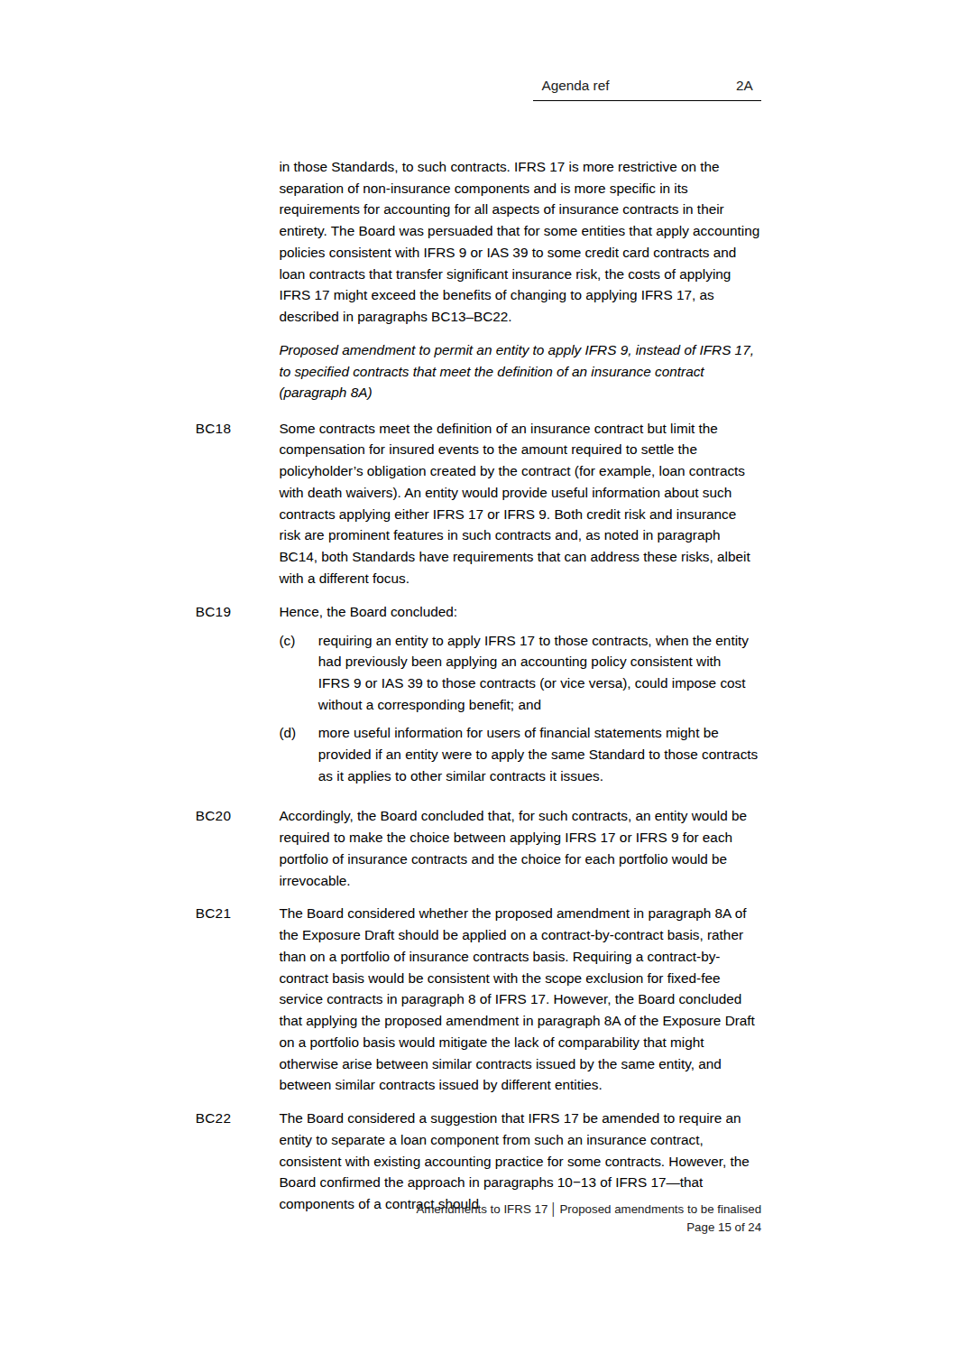Agenda ref 2A
in those Standards, to such contracts. IFRS 17 is more restrictive on the separation of non-insurance components and is more specific in its requirements for accounting for all aspects of insurance contracts in their entirety. The Board was persuaded that for some entities that apply accounting policies consistent with IFRS 9 or IAS 39 to some credit card contracts and loan contracts that transfer significant insurance risk, the costs of applying IFRS 17 might exceed the benefits of changing to applying IFRS 17, as described in paragraphs BC13–BC22.
Proposed amendment to permit an entity to apply IFRS 9, instead of IFRS 17, to specified contracts that meet the definition of an insurance contract (paragraph 8A)
BC18
Some contracts meet the definition of an insurance contract but limit the compensation for insured events to the amount required to settle the policyholder’s obligation created by the contract (for example, loan contracts with death waivers). An entity would provide useful information about such contracts applying either IFRS 17 or IFRS 9. Both credit risk and insurance risk are prominent features in such contracts and, as noted in paragraph BC14, both Standards have requirements that can address these risks, albeit with a different focus.
BC19
Hence, the Board concluded:
(c) requiring an entity to apply IFRS 17 to those contracts, when the entity had previously been applying an accounting policy consistent with IFRS 9 or IAS 39 to those contracts (or vice versa), could impose cost without a corresponding benefit; and
(d) more useful information for users of financial statements might be provided if an entity were to apply the same Standard to those contracts as it applies to other similar contracts it issues.
BC20
Accordingly, the Board concluded that, for such contracts, an entity would be required to make the choice between applying IFRS 17 or IFRS 9 for each portfolio of insurance contracts and the choice for each portfolio would be irrevocable.
BC21
The Board considered whether the proposed amendment in paragraph 8A of the Exposure Draft should be applied on a contract-by-contract basis, rather than on a portfolio of insurance contracts basis. Requiring a contract-by-contract basis would be consistent with the scope exclusion for fixed-fee service contracts in paragraph 8 of IFRS 17. However, the Board concluded that applying the proposed amendment in paragraph 8A of the Exposure Draft on a portfolio basis would mitigate the lack of comparability that might otherwise arise between similar contracts issued by the same entity, and between similar contracts issued by different entities.
BC22
The Board considered a suggestion that IFRS 17 be amended to require an entity to separate a loan component from such an insurance contract, consistent with existing accounting practice for some contracts. However, the Board confirmed the approach in paragraphs 10−13 of IFRS 17—that components of a contract should
Amendments to IFRS 17│Proposed amendments to be finalised
Page 15 of 24